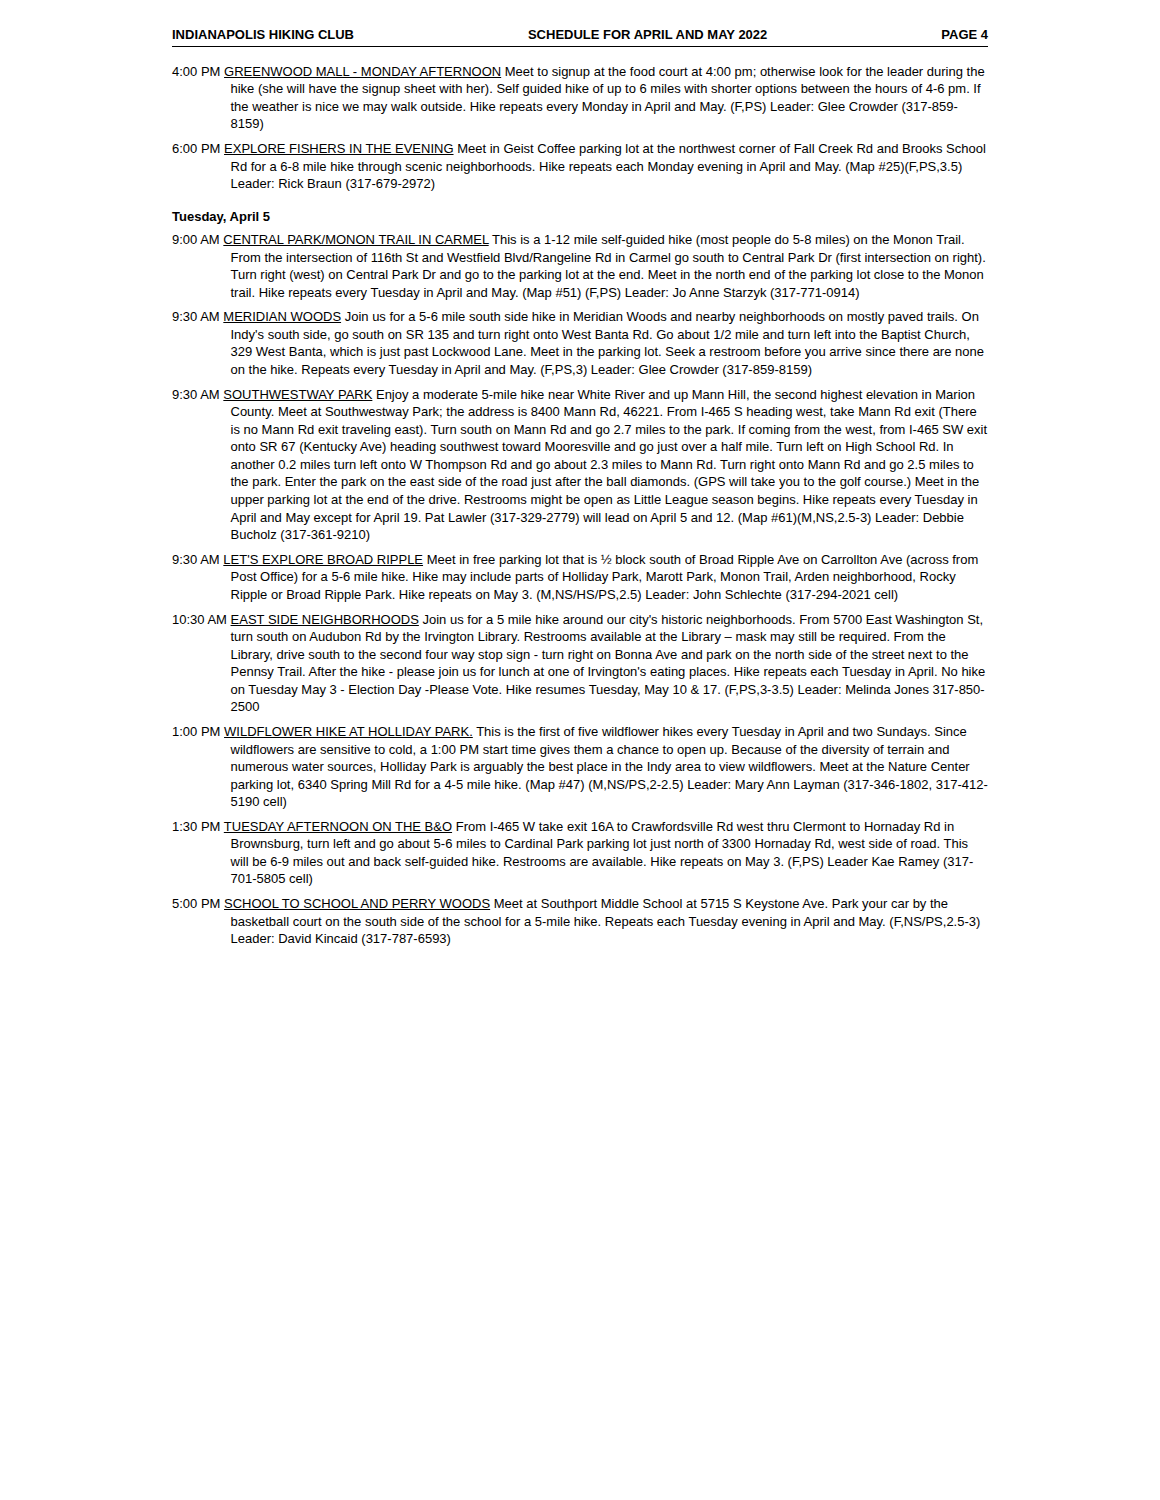INDIANAPOLIS HIKING CLUB SCHEDULE FOR APRIL AND MAY 2022 PAGE 4
4:00 PM GREENWOOD MALL - MONDAY AFTERNOON Meet to signup at the food court at 4:00 pm; otherwise look for the leader during the hike (she will have the signup sheet with her). Self guided hike of up to 6 miles with shorter options between the hours of 4-6 pm. If the weather is nice we may walk outside. Hike repeats every Monday in April and May. (F,PS) Leader: Glee Crowder (317-859-8159)
6:00 PM EXPLORE FISHERS IN THE EVENING Meet in Geist Coffee parking lot at the northwest corner of Fall Creek Rd and Brooks School Rd for a 6-8 mile hike through scenic neighborhoods. Hike repeats each Monday evening in April and May. (Map #25)(F,PS,3.5) Leader: Rick Braun (317-679-2972)
Tuesday, April 5
9:00 AM CENTRAL PARK/MONON TRAIL IN CARMEL This is a 1-12 mile self-guided hike (most people do 5-8 miles) on the Monon Trail. From the intersection of 116th St and Westfield Blvd/Rangeline Rd in Carmel go south to Central Park Dr (first intersection on right). Turn right (west) on Central Park Dr and go to the parking lot at the end. Meet in the north end of the parking lot close to the Monon trail. Hike repeats every Tuesday in April and May. (Map #51) (F,PS) Leader: Jo Anne Starzyk (317-771-0914)
9:30 AM MERIDIAN WOODS Join us for a 5-6 mile south side hike in Meridian Woods and nearby neighborhoods on mostly paved trails. On Indy's south side, go south on SR 135 and turn right onto West Banta Rd. Go about 1/2 mile and turn left into the Baptist Church, 329 West Banta, which is just past Lockwood Lane. Meet in the parking lot. Seek a restroom before you arrive since there are none on the hike. Repeats every Tuesday in April and May. (F,PS,3) Leader: Glee Crowder (317-859-8159)
9:30 AM SOUTHWESTWAY PARK Enjoy a moderate 5-mile hike near White River and up Mann Hill, the second highest elevation in Marion County. Meet at Southwestway Park; the address is 8400 Mann Rd, 46221. From I-465 S heading west, take Mann Rd exit (There is no Mann Rd exit traveling east). Turn south on Mann Rd and go 2.7 miles to the park. If coming from the west, from I-465 SW exit onto SR 67 (Kentucky Ave) heading southwest toward Mooresville and go just over a half mile. Turn left on High School Rd. In another 0.2 miles turn left onto W Thompson Rd and go about 2.3 miles to Mann Rd. Turn right onto Mann Rd and go 2.5 miles to the park. Enter the park on the east side of the road just after the ball diamonds. (GPS will take you to the golf course.) Meet in the upper parking lot at the end of the drive. Restrooms might be open as Little League season begins. Hike repeats every Tuesday in April and May except for April 19. Pat Lawler (317-329-2779) will lead on April 5 and 12. (Map #61)(M,NS,2.5-3) Leader: Debbie Bucholz (317-361-9210)
9:30 AM LET'S EXPLORE BROAD RIPPLE Meet in free parking lot that is ½ block south of Broad Ripple Ave on Carrollton Ave (across from Post Office) for a 5-6 mile hike. Hike may include parts of Holliday Park, Marott Park, Monon Trail, Arden neighborhood, Rocky Ripple or Broad Ripple Park. Hike repeats on May 3. (M,NS/HS/PS,2.5) Leader: John Schlechte (317-294-2021 cell)
10:30 AM EAST SIDE NEIGHBORHOODS Join us for a 5 mile hike around our city's historic neighborhoods. From 5700 East Washington St, turn south on Audubon Rd by the Irvington Library. Restrooms available at the Library – mask may still be required. From the Library, drive south to the second four way stop sign - turn right on Bonna Ave and park on the north side of the street next to the Pennsy Trail. After the hike - please join us for lunch at one of Irvington's eating places. Hike repeats each Tuesday in April. No hike on Tuesday May 3 - Election Day -Please Vote. Hike resumes Tuesday, May 10 & 17. (F,PS,3-3.5) Leader: Melinda Jones 317-850-2500
1:00 PM WILDFLOWER HIKE AT HOLLIDAY PARK. This is the first of five wildflower hikes every Tuesday in April and two Sundays. Since wildflowers are sensitive to cold, a 1:00 PM start time gives them a chance to open up. Because of the diversity of terrain and numerous water sources, Holliday Park is arguably the best place in the Indy area to view wildflowers. Meet at the Nature Center parking lot, 6340 Spring Mill Rd for a 4-5 mile hike. (Map #47) (M,NS/PS,2-2.5) Leader: Mary Ann Layman (317-346-1802, 317-412-5190 cell)
1:30 PM TUESDAY AFTERNOON ON THE B&O From I-465 W take exit 16A to Crawfordsville Rd west thru Clermont to Hornaday Rd in Brownsburg, turn left and go about 5-6 miles to Cardinal Park parking lot just north of 3300 Hornaday Rd, west side of road. This will be 6-9 miles out and back self-guided hike. Restrooms are available. Hike repeats on May 3. (F,PS) Leader Kae Ramey (317-701-5805 cell)
5:00 PM SCHOOL TO SCHOOL AND PERRY WOODS Meet at Southport Middle School at 5715 S Keystone Ave. Park your car by the basketball court on the south side of the school for a 5-mile hike. Repeats each Tuesday evening in April and May. (F,NS/PS,2.5-3) Leader: David Kincaid (317-787-6593)